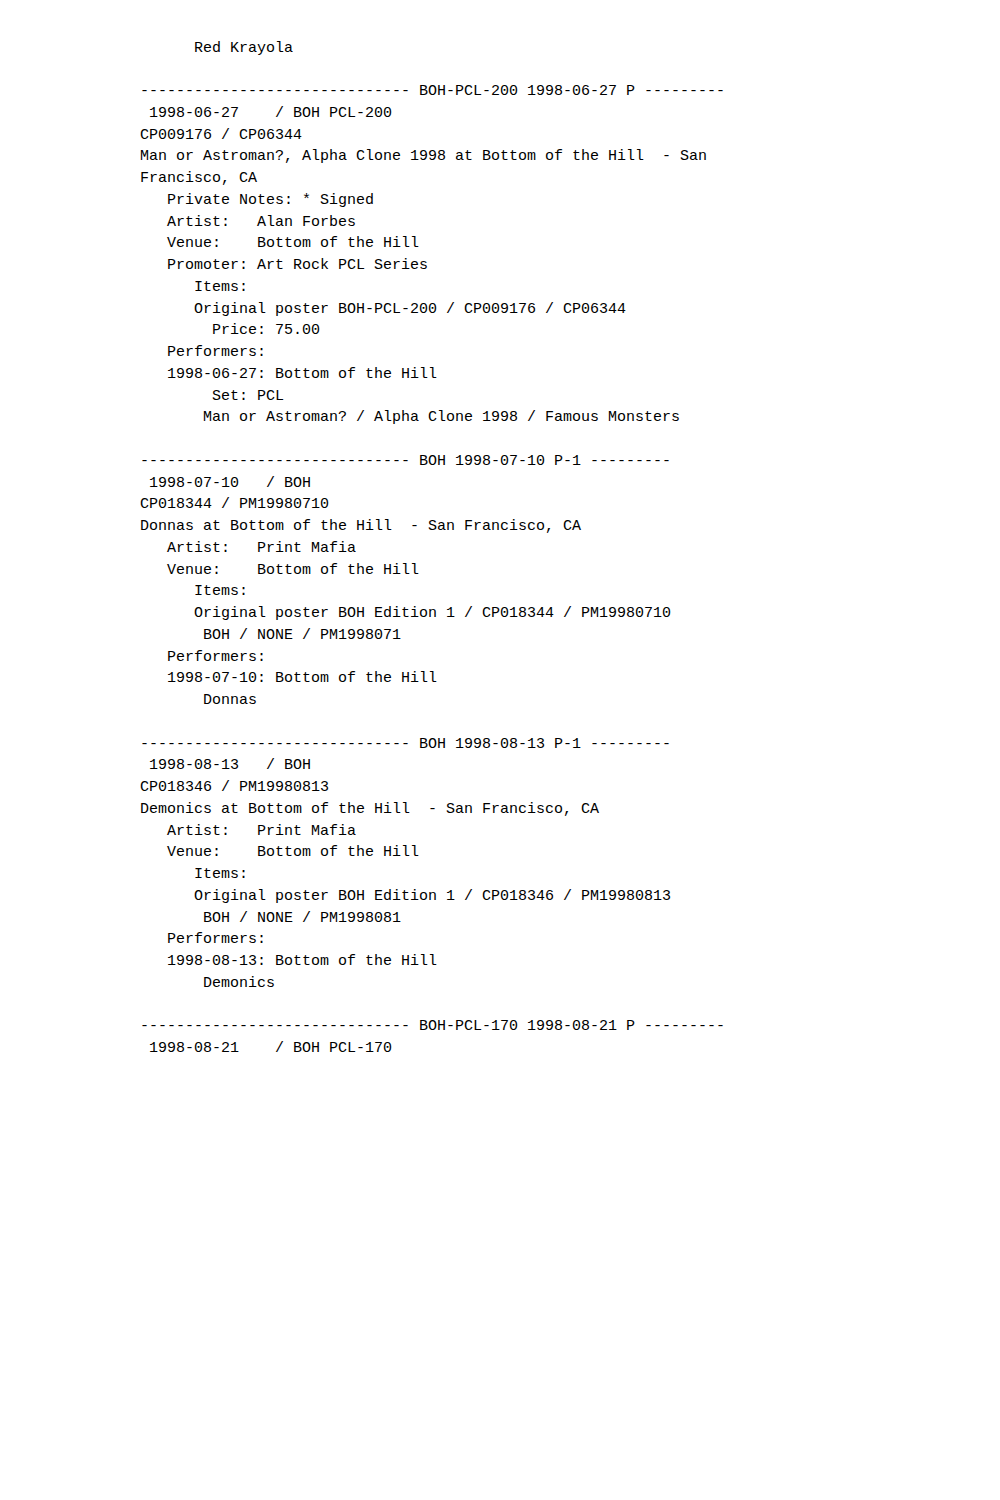Red Krayola

------------------------------ BOH-PCL-200 1998-06-27 P ---------
 1998-06-27    / BOH PCL-200
CP009176 / CP06344
Man or Astroman?, Alpha Clone 1998 at Bottom of the Hill  - San 
Francisco, CA
   Private Notes: * Signed
   Artist:   Alan Forbes
   Venue:    Bottom of the Hill
   Promoter: Art Rock PCL Series
      Items:
      Original poster BOH-PCL-200 / CP009176 / CP06344
        Price: 75.00
   Performers:
   1998-06-27: Bottom of the Hill
        Set: PCL
       Man or Astroman? / Alpha Clone 1998 / Famous Monsters

------------------------------ BOH 1998-07-10 P-1 ---------
 1998-07-10   / BOH 
CP018344 / PM19980710
Donnas at Bottom of the Hill  - San Francisco, CA
   Artist:   Print Mafia
   Venue:    Bottom of the Hill
      Items:
      Original poster BOH Edition 1 / CP018344 / PM19980710
       BOH / NONE / PM1998071
   Performers:
   1998-07-10: Bottom of the Hill
       Donnas

------------------------------ BOH 1998-08-13 P-1 ---------
 1998-08-13   / BOH 
CP018346 / PM19980813
Demonics at Bottom of the Hill  - San Francisco, CA
   Artist:   Print Mafia
   Venue:    Bottom of the Hill
      Items:
      Original poster BOH Edition 1 / CP018346 / PM19980813
       BOH / NONE / PM1998081
   Performers:
   1998-08-13: Bottom of the Hill
       Demonics

------------------------------ BOH-PCL-170 1998-08-21 P ---------
 1998-08-21    / BOH PCL-170